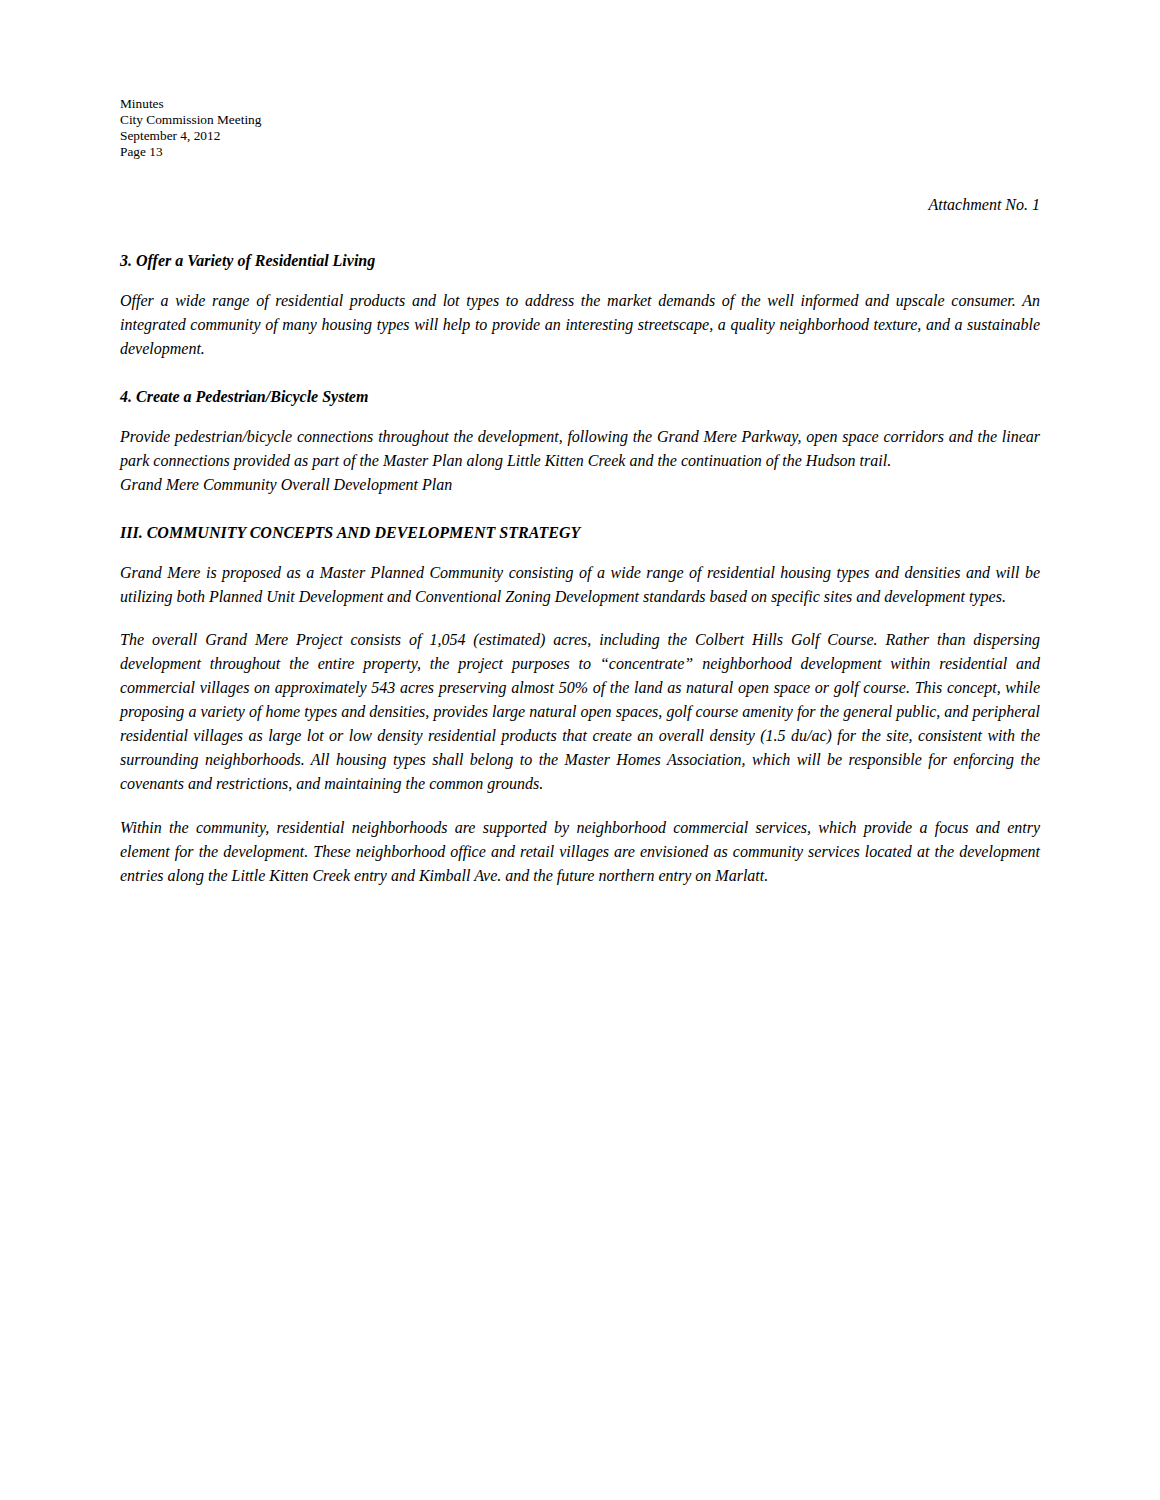Minutes
City Commission Meeting
September 4, 2012
Page 13
Attachment No. 1
3. Offer a Variety of Residential Living
Offer a wide range of residential products and lot types to address the market demands of the well informed and upscale consumer. An integrated community of many housing types will help to provide an interesting streetscape, a quality neighborhood texture, and a sustainable development.
4. Create a Pedestrian/Bicycle System
Provide pedestrian/bicycle connections throughout the development, following the Grand Mere Parkway, open space corridors and the linear park connections provided as part of the Master Plan along Little Kitten Creek and the continuation of the Hudson trail.
Grand Mere Community Overall Development Plan
III. COMMUNITY CONCEPTS AND DEVELOPMENT STRATEGY
Grand Mere is proposed as a Master Planned Community consisting of a wide range of residential housing types and densities and will be utilizing both Planned Unit Development and Conventional Zoning Development standards based on specific sites and development types.
The overall Grand Mere Project consists of 1,054 (estimated) acres, including the Colbert Hills Golf Course. Rather than dispersing development throughout the entire property, the project purposes to “concentrate” neighborhood development within residential and commercial villages on approximately 543 acres preserving almost 50% of the land as natural open space or golf course. This concept, while proposing a variety of home types and densities, provides large natural open spaces, golf course amenity for the general public, and peripheral residential villages as large lot or low density residential products that create an overall density (1.5 du/ac) for the site, consistent with the surrounding neighborhoods. All housing types shall belong to the Master Homes Association, which will be responsible for enforcing the covenants and restrictions, and maintaining the common grounds.
Within the community, residential neighborhoods are supported by neighborhood commercial services, which provide a focus and entry element for the development. These neighborhood office and retail villages are envisioned as community services located at the development entries along the Little Kitten Creek entry and Kimball Ave. and the future northern entry on Marlatt.